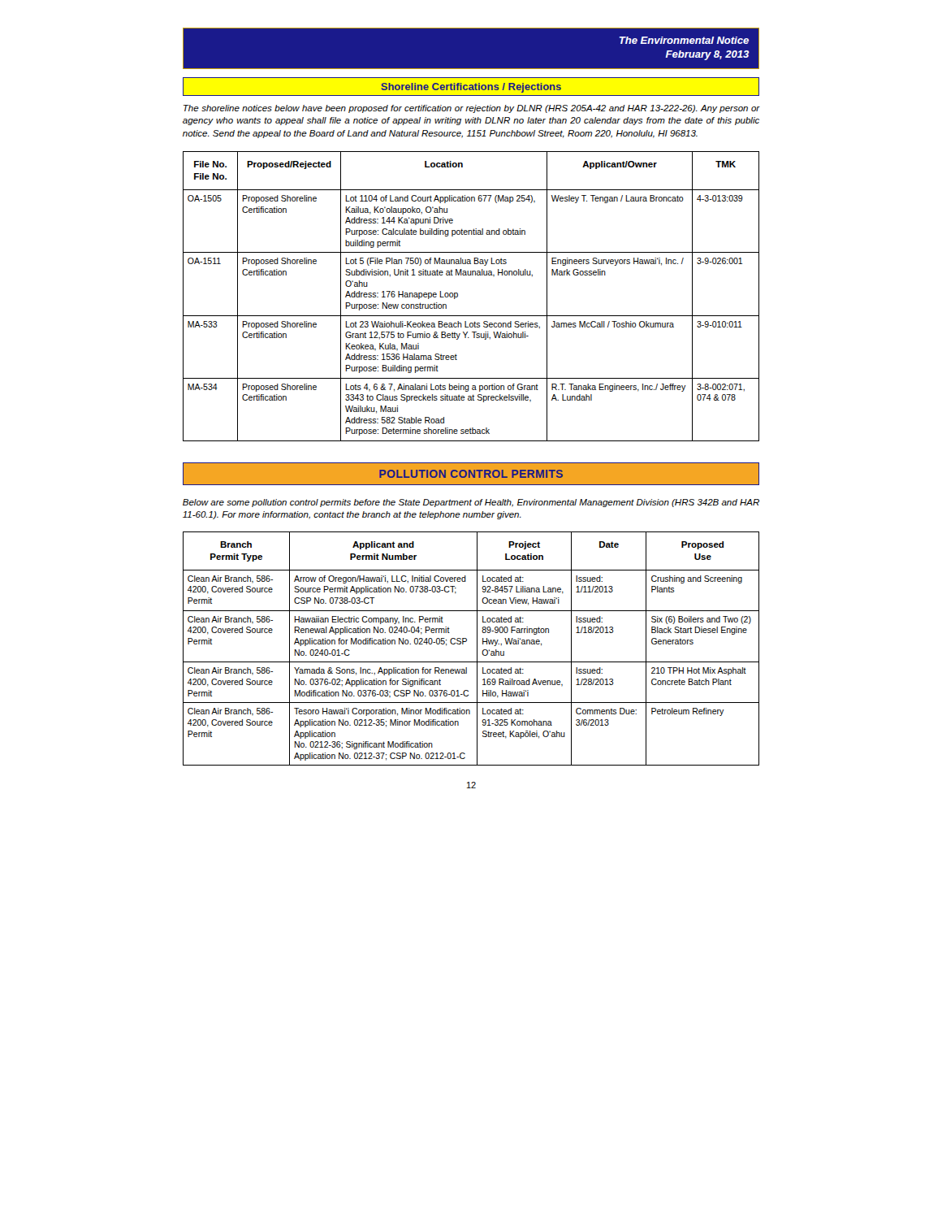The Environmental Notice
February 8, 2013
Shoreline Certifications / Rejections
The shoreline notices below have been proposed for certification or rejection by DLNR (HRS 205A-42 and HAR 13-222-26). Any person or agency who wants to appeal shall file a notice of appeal in writing with DLNR no later than 20 calendar days from the date of this public notice. Send the appeal to the Board of Land and Natural Resource, 1151 Punchbowl Street, Room 220, Honolulu, HI 96813.
| File No. File No. | Proposed/Rejected | Location | Applicant/Owner | TMK |
| --- | --- | --- | --- | --- |
| OA-1505 | Proposed Shoreline Certification | Lot 1104 of Land Court Application 677 (Map 254), Kailua, Ko‘olaupoko, O‘ahu Address: 144 Ka‘apuni Drive Purpose: Calculate building potential and obtain building permit | Wesley T. Tengan / Laura Broncato | 4-3-013:039 |
| OA-1511 | Proposed Shoreline Certification | Lot 5 (File Plan 750) of Maunalua Bay Lots Subdivision, Unit 1 situate at Maunalua, Honolulu, O‘ahu Address: 176 Hanapepe Loop Purpose: New construction | Engineers Surveyors Hawai‘i, Inc. / Mark Gosselin | 3-9-026:001 |
| MA-533 | Proposed Shoreline Certification | Lot 23 Waiohuli-Keokea Beach Lots Second Series, Grant 12,575 to Fumio & Betty Y. Tsuji, Waiohuli-Keokea, Kula, Maui Address: 1536 Halama Street Purpose: Building permit | James McCall / Toshio Okumura | 3-9-010:011 |
| MA-534 | Proposed Shoreline Certification | Lots 4, 6 & 7, Ainalani Lots being a portion of Grant 3343 to Claus Spreckels situate at Spreckelsville, Wailuku, Maui Address: 582 Stable Road Purpose: Determine shoreline setback | R.T. Tanaka Engineers, Inc./ Jeffrey A. Lundahl | 3-8-002:071, 074 & 078 |
POLLUTION CONTROL PERMITS
Below are some pollution control permits before the State Department of Health, Environmental Management Division (HRS 342B and HAR 11-60.1). For more information, contact the branch at the telephone number given.
| Branch Permit Type | Applicant and Permit Number | Project Location | Date | Proposed Use |
| --- | --- | --- | --- | --- |
| Clean Air Branch, 586-4200, Covered Source Permit | Arrow of Oregon/Hawai‘i, LLC, Initial Covered Source Permit Application No. 0738-03-CT; CSP No. 0738-03-CT | Located at: 92-8457 Liliana Lane, Ocean View, Hawai‘i | Issued: 1/11/2013 | Crushing and Screening Plants |
| Clean Air Branch, 586-4200, Covered Source Permit | Hawaiian Electric Company, Inc. Permit Renewal Application No. 0240-04; Permit Application for Modification No. 0240-05; CSP No. 0240-01-C | Located at: 89-900 Farrington Hwy., Wai‘anae, O‘ahu | Issued: 1/18/2013 | Six (6) Boilers and Two (2) Black Start Diesel Engine Generators |
| Clean Air Branch, 586-4200, Covered Source Permit | Yamada & Sons, Inc., Application for Renewal No. 0376-02; Application for Significant Modification No. 0376-03; CSP No. 0376-01-C | Located at: 169 Railroad Avenue, Hilo, Hawai‘i | Issued: 1/28/2013 | 210 TPH Hot Mix Asphalt Concrete Batch Plant |
| Clean Air Branch, 586-4200, Covered Source Permit | Tesoro Hawai‘i Corporation, Minor Modification Application No. 0212-35; Minor Modification Application No. 0212-36; Significant Modification Application No. 0212-37; CSP No. 0212-01-C | Located at: 91-325 Komohana Street, Kapōlei, O‘ahu | Comments Due: 3/6/2013 | Petroleum Refinery |
12